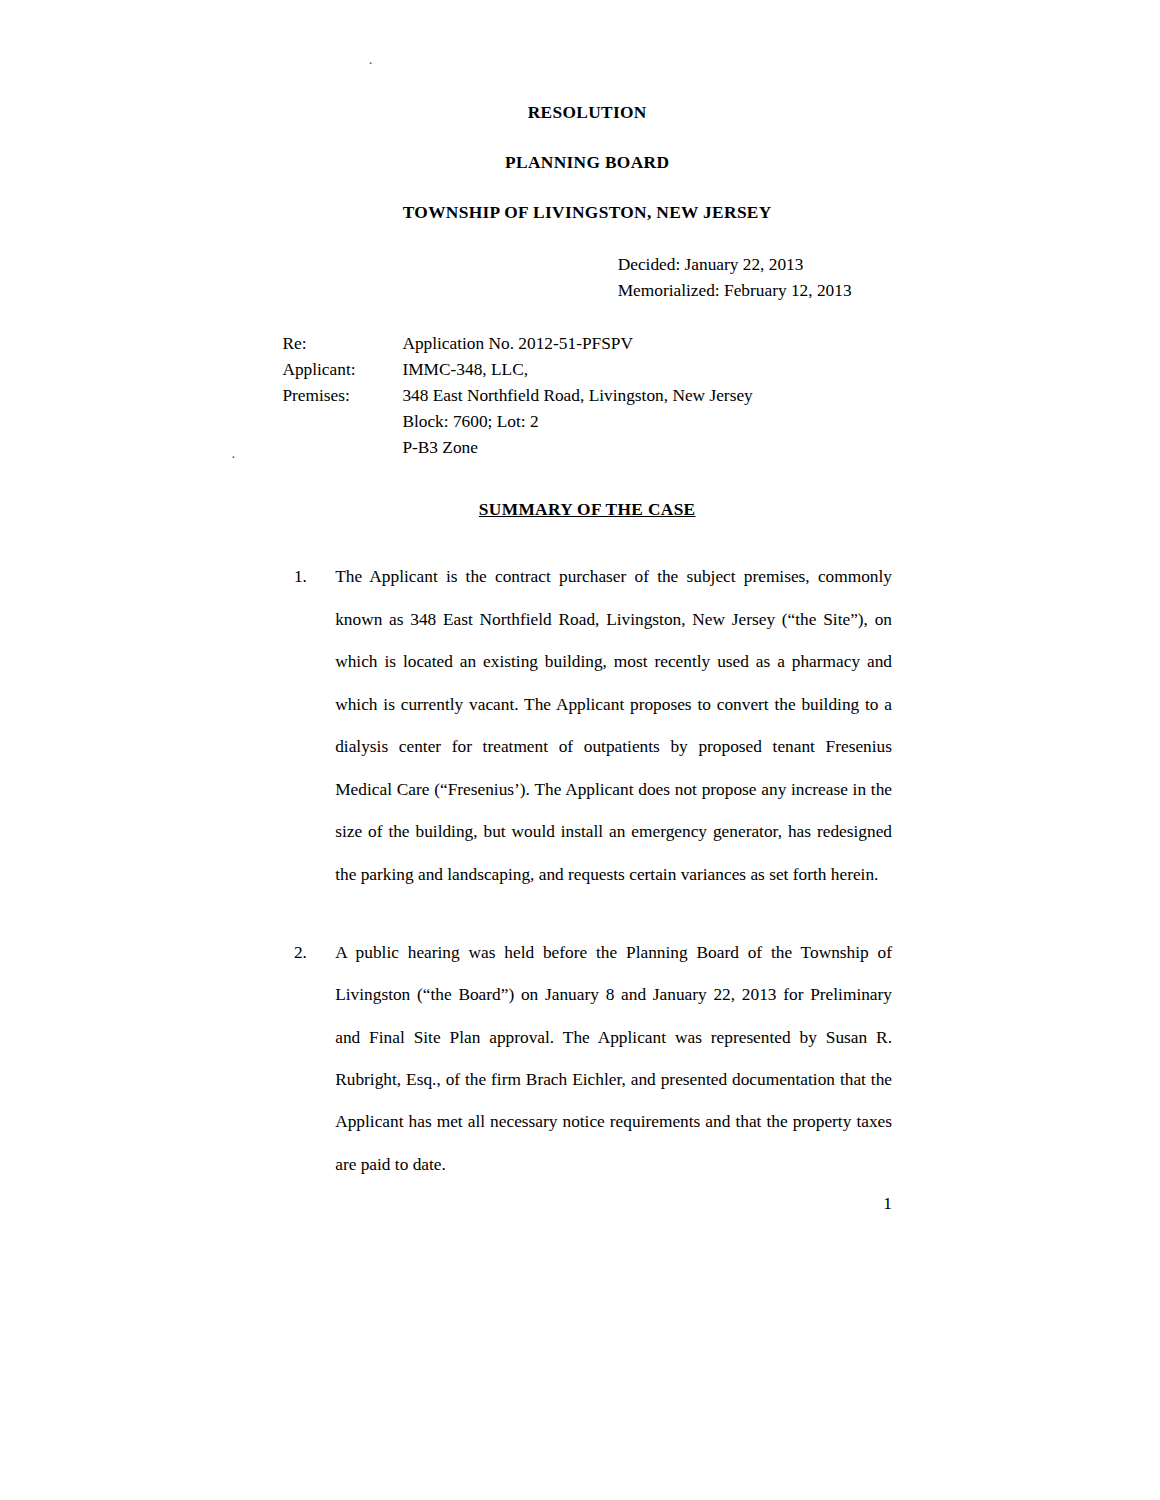. .
RESOLUTION
PLANNING BOARD
TOWNSHIP OF LIVINGSTON, NEW JERSEY
Decided: January 22, 2013
Memorialized: February 12, 2013
| Re: | Application No. 2012-51-PFSPV |
| Applicant: | IMMC-348, LLC, |
| Premises: | 348 East Northfield Road, Livingston, New Jersey Block: 7600; Lot: 2 P-B3 Zone |
SUMMARY OF THE CASE
The Applicant is the contract purchaser of the subject premises, commonly known as 348 East Northfield Road, Livingston, New Jersey (“the Site”), on which is located an existing building, most recently used as a pharmacy and which is currently vacant. The Applicant proposes to convert the building to a dialysis center for treatment of outpatients by proposed tenant Fresenius Medical Care (“Fresenius’). The Applicant does not propose any increase in the size of the building, but would install an emergency generator, has redesigned the parking and landscaping, and requests certain variances as set forth herein.
A public hearing was held before the Planning Board of the Township of Livingston (“the Board”) on January 8 and January 22, 2013 for Preliminary and Final Site Plan approval. The Applicant was represented by Susan R. Rubright, Esq., of the firm Brach Eichler, and presented documentation that the Applicant has met all necessary notice requirements and that the property taxes are paid to date.
1